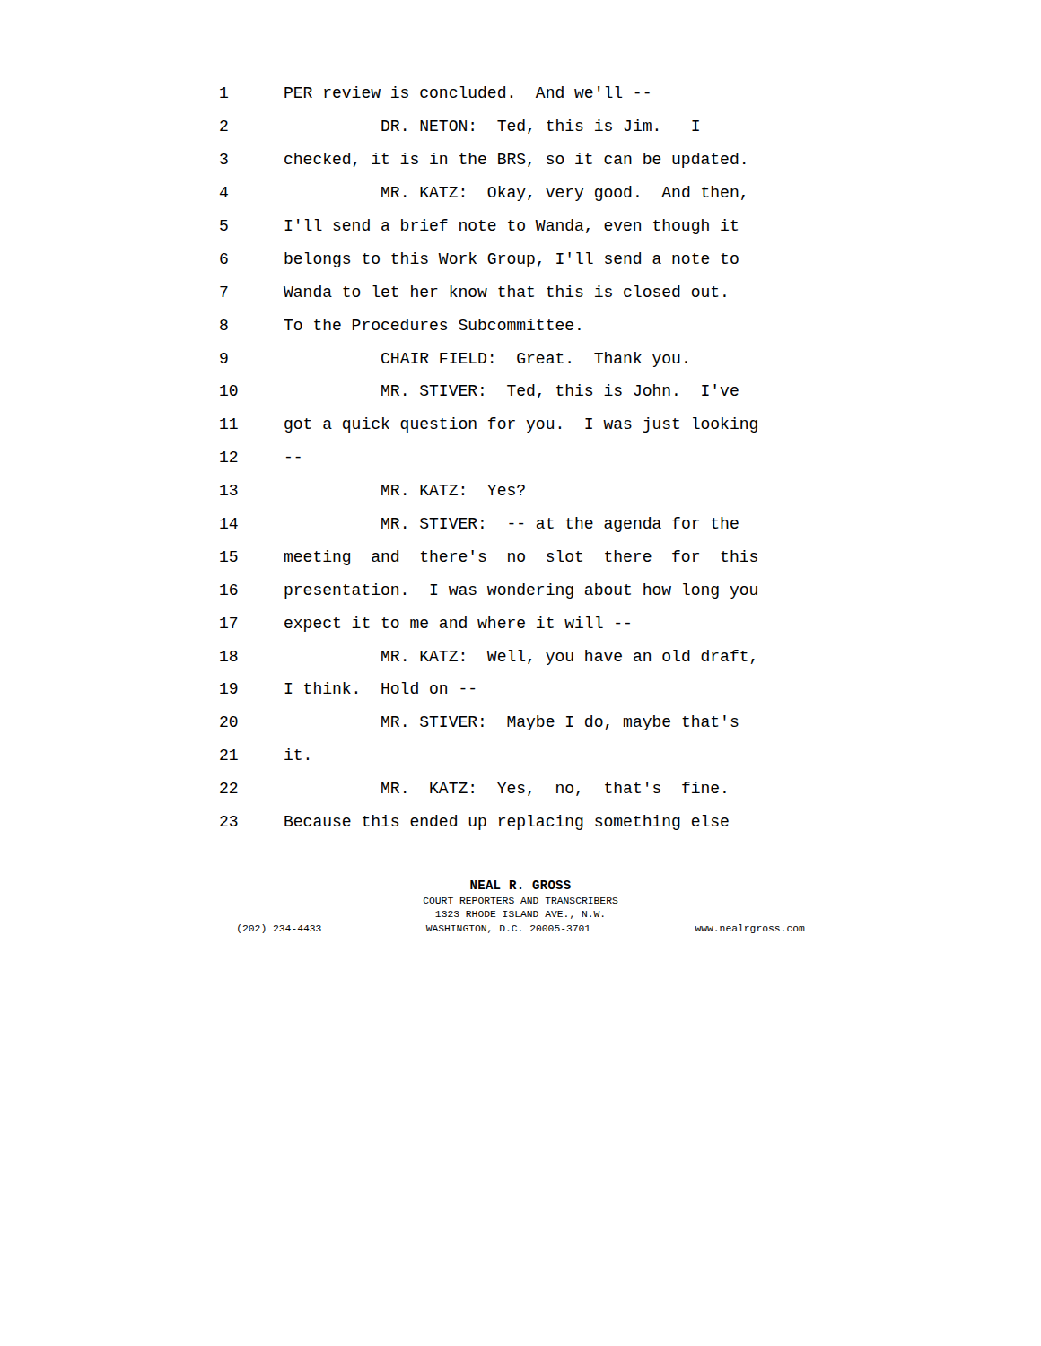| 1 | PER review is concluded. And we'll -- |
| 2 | DR. NETON: Ted, this is Jim. I |
| 3 | checked, it is in the BRS, so it can be updated. |
| 4 | MR. KATZ: Okay, very good. And then, |
| 5 | I'll send a brief note to Wanda, even though it |
| 6 | belongs to this Work Group, I'll send a note to |
| 7 | Wanda to let her know that this is closed out. |
| 8 | To the Procedures Subcommittee. |
| 9 | CHAIR FIELD: Great. Thank you. |
| 10 | MR. STIVER: Ted, this is John. I've |
| 11 | got a quick question for you. I was just looking |
| 12 | -- |
| 13 | MR. KATZ: Yes? |
| 14 | MR. STIVER: -- at the agenda for the |
| 15 | meeting and there's no slot there for this |
| 16 | presentation. I was wondering about how long you |
| 17 | expect it to me and where it will -- |
| 18 | MR. KATZ: Well, you have an old draft, |
| 19 | I think. Hold on -- |
| 20 | MR. STIVER: Maybe I do, maybe that's |
| 21 | it. |
| 22 | MR. KATZ: Yes, no, that's fine. |
| 23 | Because this ended up replacing something else |
NEAL R. GROSS
COURT REPORTERS AND TRANSCRIBERS
1323 RHODE ISLAND AVE., N.W.
(202) 234-4433 WASHINGTON, D.C. 20005-3701 www.nealrgross.com